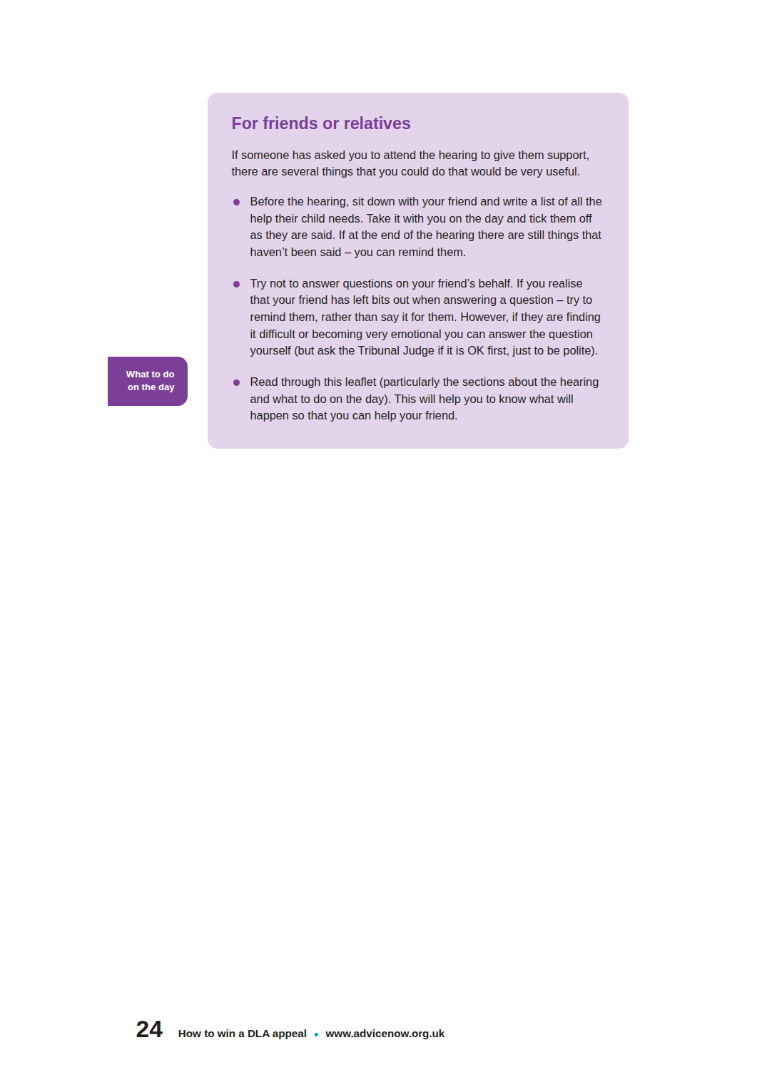What to do
on the day
For friends or relatives
If someone has asked you to attend the hearing to give them support, there are several things that you could do that would be very useful.
Before the hearing, sit down with your friend and write a list of all the help their child needs. Take it with you on the day and tick them off as they are said. If at the end of the hearing there are still things that haven’t been said – you can remind them.
Try not to answer questions on your friend’s behalf. If you realise that your friend has left bits out when answering a question – try to remind them, rather than say it for them. However, if they are finding it difficult or becoming very emotional you can answer the question yourself (but ask the Tribunal Judge if it is OK first, just to be polite).
Read through this leaflet (particularly the sections about the hearing and what to do on the day). This will help you to know what will happen so that you can help your friend.
24 How to win a DLA appeal • www.advicenow.org.uk